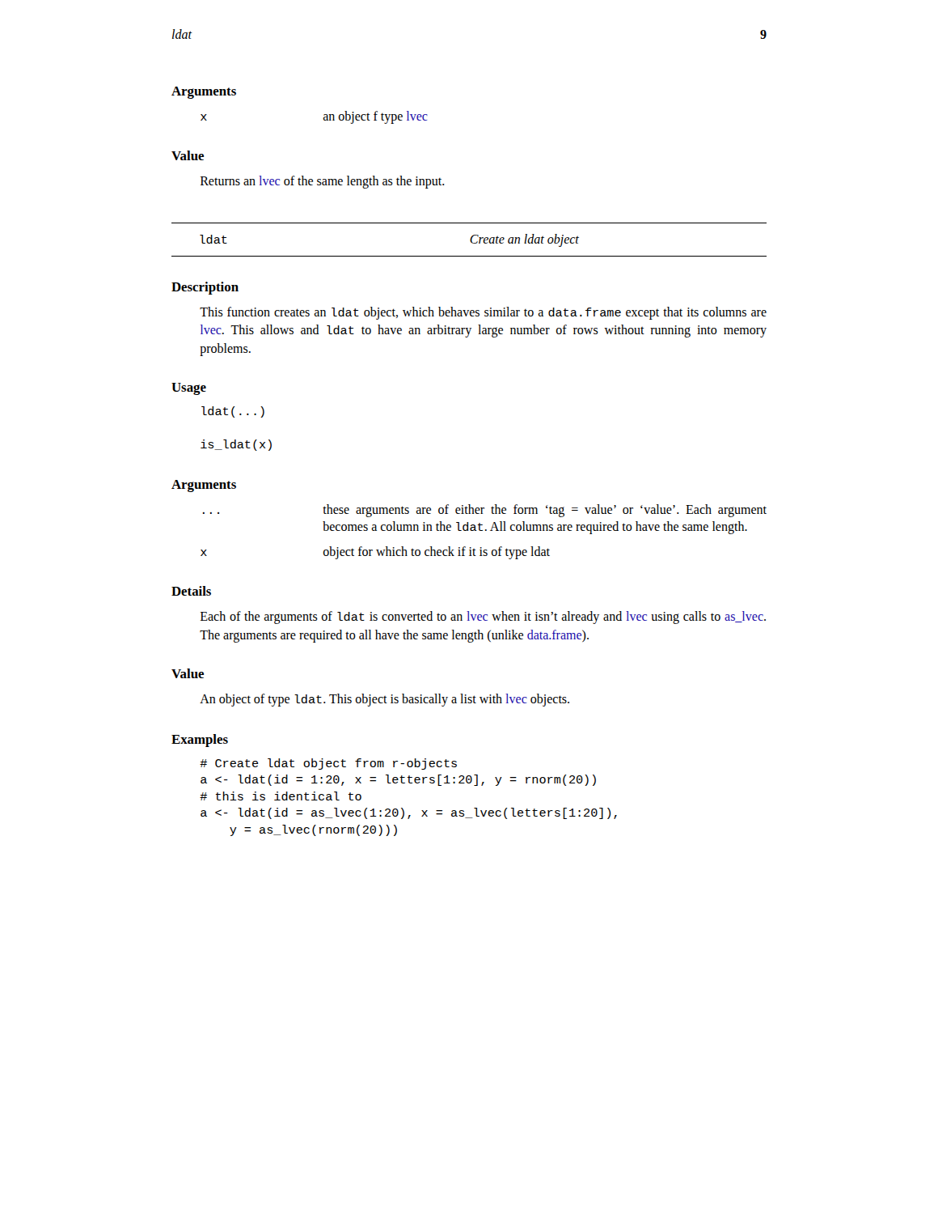ldat 9
Arguments
x
an object f type lvec
Value
Returns an lvec of the same length as the input.
ldat Create an ldat object
Description
This function creates an ldat object, which behaves similar to a data.frame except that its columns are lvec. This allows and ldat to have an arbitrary large number of rows without running into memory problems.
Usage
ldat(...)

is_ldat(x)
Arguments
...
these arguments are of either the form ‘tag = value’ or ‘value’. Each argument becomes a column in the ldat. All columns are required to have the same length.
x
object for which to check if it is of type ldat
Details
Each of the arguments of ldat is converted to an lvec when it isn’t already and lvec using calls to as_lvec. The arguments are required to all have the same length (unlike data.frame).
Value
An object of type ldat. This object is basically a list with lvec objects.
Examples
# Create ldat object from r-objects
a <- ldat(id = 1:20, x = letters[1:20], y = rnorm(20))
# this is identical to
a <- ldat(id = as_lvec(1:20), x = as_lvec(letters[1:20]),
    y = as_lvec(rnorm(20)))